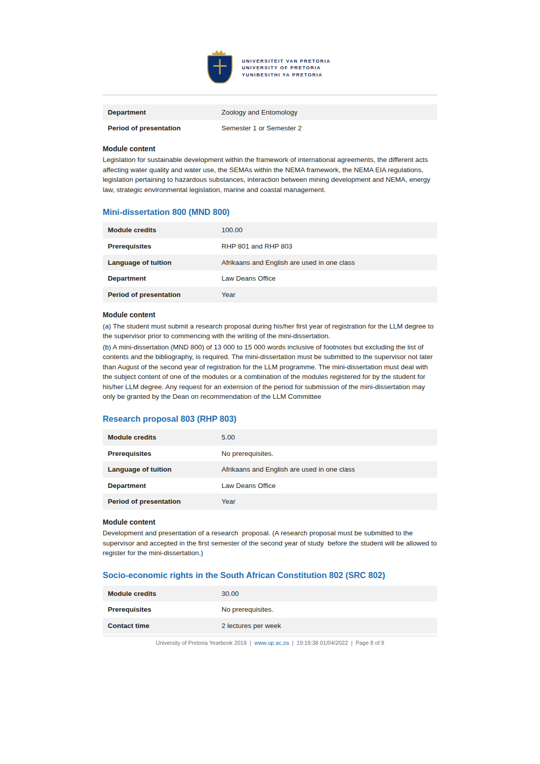Universiteit van Pretoria University of Pretoria Yunibesithi ya Pretoria
| Department | Zoology and Entomology |
| Period of presentation | Semester 1 or Semester 2 |
Module content
Legislation for sustainable development within the framework of international agreements, the different acts affecting water quality and water use, the SEMAs within the NEMA framework, the NEMA EIA regulations, legislation pertaining to hazardous substances, interaction between mining development and NEMA, energy law, strategic environmental legislation, marine and coastal management.
Mini-dissertation 800 (MND 800)
| Module credits | 100.00 |
| Prerequisites | RHP 801 and RHP 803 |
| Language of tuition | Afrikaans and English are used in one class |
| Department | Law Deans Office |
| Period of presentation | Year |
Module content
(a) The student must submit a research proposal during his/her first year of registration for the LLM degree to the supervisor prior to commencing with the writing of the mini-dissertation.
(b) A mini-dissertation (MND 800) of 13 000 to 15 000 words inclusive of footnotes but excluding the list of contents and the bibliography, is required. The mini-dissertation must be submitted to the supervisor not later than August of the second year of registration for the LLM programme. The mini-dissertation must deal with the subject content of one of the modules or a combination of the modules registered for by the student for his/her LLM degree. Any request for an extension of the period for submission of the mini-dissertation may only be granted by the Dean on recommendation of the LLM Committee
Research proposal 803 (RHP 803)
| Module credits | 5.00 |
| Prerequisites | No prerequisites. |
| Language of tuition | Afrikaans and English are used in one class |
| Department | Law Deans Office |
| Period of presentation | Year |
Module content
Development and presentation of a research proposal. (A research proposal must be submitted to the supervisor and accepted in the first semester of the second year of study before the student will be allowed to register for the mini-dissertation.)
Socio-economic rights in the South African Constitution 802 (SRC 802)
| Module credits | 30.00 |
| Prerequisites | No prerequisites. |
| Contact time | 2 lectures per week |
University of Pretoria Yearbook 2018 | www.up.ac.za | 19:19:38 01/04/2022 | Page 8 of 9